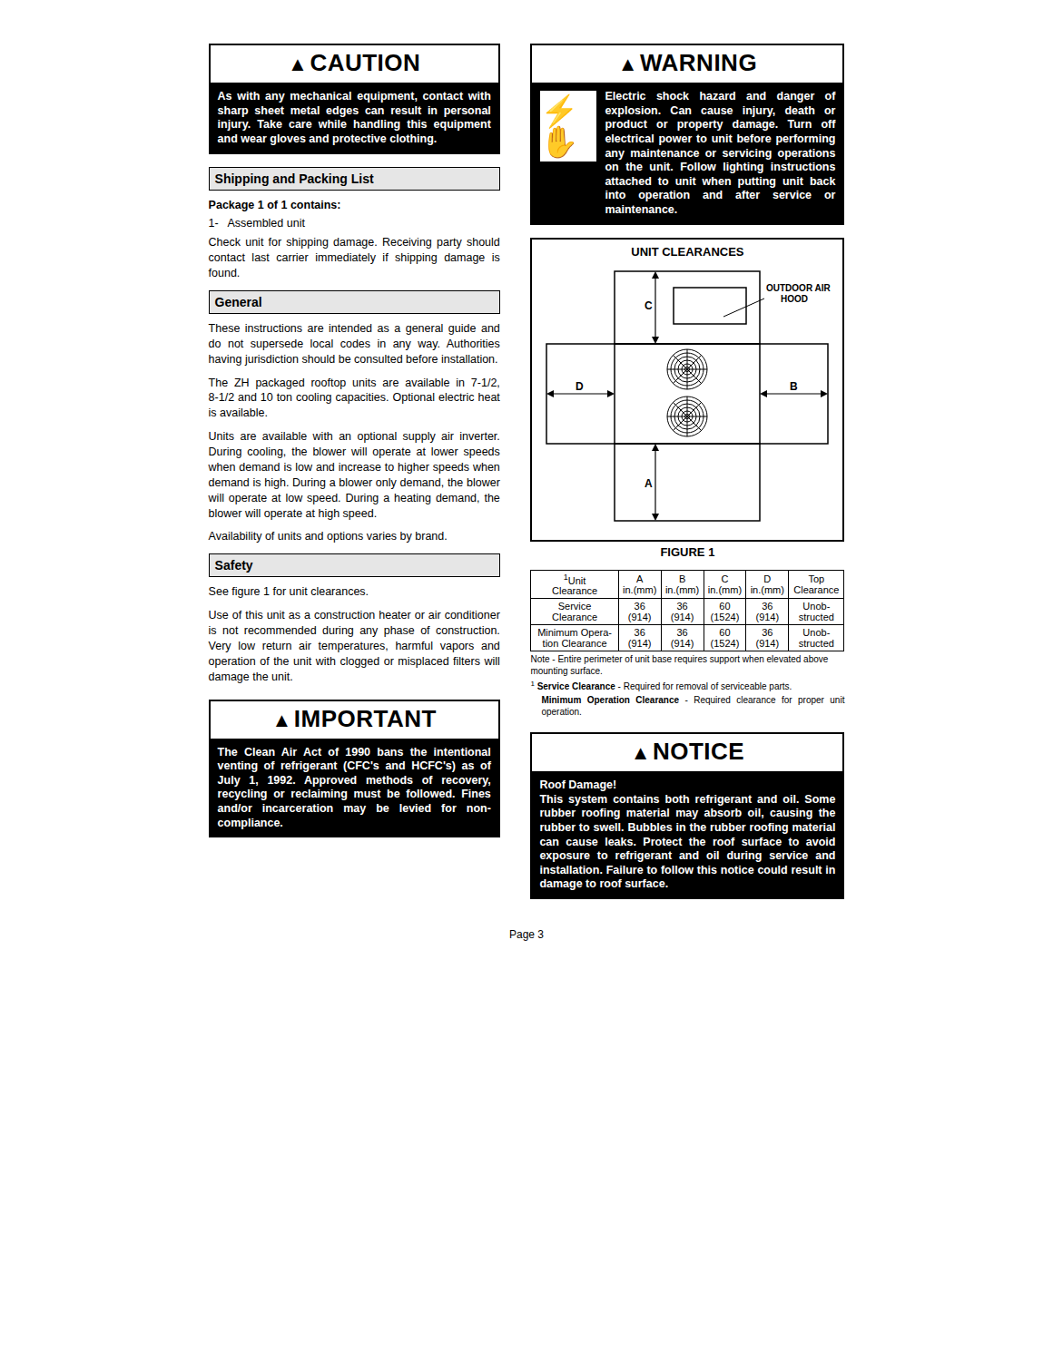▲CAUTION
As with any mechanical equipment, contact with sharp sheet metal edges can result in personal injury. Take care while handling this equipment and wear gloves and protective clothing.
Shipping and Packing List
Package 1 of 1 contains:
1- Assembled unit
Check unit for shipping damage. Receiving party should contact last carrier immediately if shipping damage is found.
General
These instructions are intended as a general guide and do not supersede local codes in any way. Authorities having jurisdiction should be consulted before installation.
The ZH packaged rooftop units are available in 7‑1/2, 8‑1/2 and 10 ton cooling capacities. Optional electric heat is available.
Units are available with an optional supply air inverter. During cooling, the blower will operate at lower speeds when demand is low and increase to higher speeds when demand is high. During a blower only demand, the blower will operate at low speed. During a heating demand, the blower will operate at high speed.
Availability of units and options varies by brand.
Safety
See figure 1 for unit clearances.
Use of this unit as a construction heater or air conditioner is not recommended during any phase of construction. Very low return air temperatures, harmful vapors and operation of the unit with clogged or misplaced filters will damage the unit.
▲IMPORTANT
The Clean Air Act of 1990 bans the intentional venting of refrigerant (CFC's and HCFC's) as of July 1, 1992. Approved methods of recovery, recycling or reclaiming must be followed. Fines and/or incarceration may be levied for non-compliance.
▲WARNING
⚡✋
Electric shock hazard and danger of explosion. Can cause injury, death or product or property damage. Turn off electrical power to unit before performing any maintenance or servicing operations on the unit. Follow lighting instructions attached to unit when putting unit back into operation and after service or maintenance.
UNIT CLEARANCES
OUTDOOR AIR HOOD C A D B
FIGURE 1
| 1 Unit Clearance | A in.(mm) | B in.(mm) | C in.(mm) | D in.(mm) | Top Clearance |
| --- | --- | --- | --- | --- | --- |
| Service Clearance | 36 (914) | 36 (914) | 60 (1524) | 36 (914) | Unob- structed |
| Minimum Opera- tion Clearance | 36 (914) | 36 (914) | 60 (1524) | 36 (914) | Unob- structed |
Note - Entire perimeter of unit base requires support when elevated above mounting surface.
1 Service Clearance - Required for removal of serviceable parts.
Minimum Operation Clearance - Required clearance for proper unit operation.
▲NOTICE
Roof Damage! This system contains both refrigerant and oil. Some rubber roofing material may absorb oil, causing the rubber to swell. Bubbles in the rubber roofing material can cause leaks. Protect the roof surface to avoid exposure to refrigerant and oil during service and installation. Failure to follow this notice could result in damage to roof surface.
Page 3